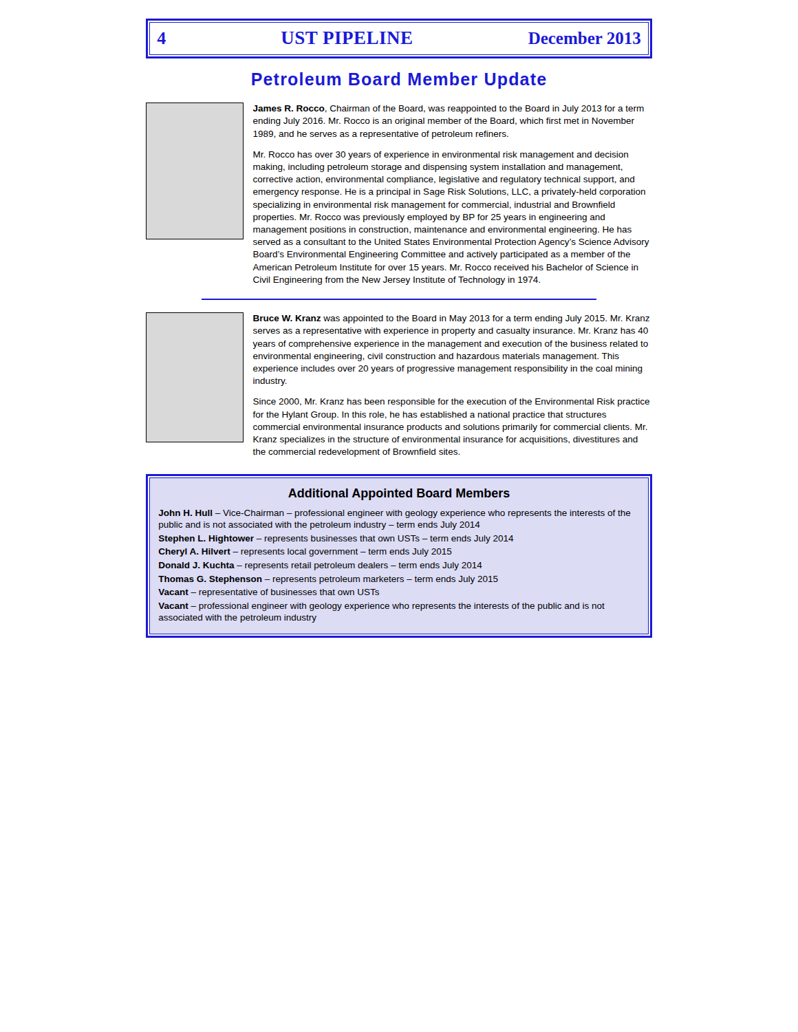4 UST PIPELINE December 2013
Petroleum Board Member Update
James R. Rocco, Chairman of the Board, was reappointed to the Board in July 2013 for a term ending July 2016. Mr. Rocco is an original member of the Board, which first met in November 1989, and he serves as a representative of petroleum refiners.
Mr. Rocco has over 30 years of experience in environmental risk management and decision making, including petroleum storage and dispensing system installation and management, corrective action, environmental compliance, legislative and regulatory technical support, and emergency response. He is a principal in Sage Risk Solutions, LLC, a privately-held corporation specializing in environmental risk management for commercial, industrial and Brownfield properties. Mr. Rocco was previously employed by BP for 25 years in engineering and management positions in construction, maintenance and environmental engineering. He has served as a consultant to the United States Environmental Protection Agency’s Science Advisory Board’s Environmental Engineering Committee and actively participated as a member of the American Petroleum Institute for over 15 years. Mr. Rocco received his Bachelor of Science in Civil Engineering from the New Jersey Institute of Technology in 1974.
Bruce W. Kranz was appointed to the Board in May 2013 for a term ending July 2015. Mr. Kranz serves as a representative with experience in property and casualty insurance. Mr. Kranz has 40 years of comprehensive experience in the management and execution of the business related to environmental engineering, civil construction and hazardous materials management. This experience includes over 20 years of progressive management responsibility in the coal mining industry.
Since 2000, Mr. Kranz has been responsible for the execution of the Environmental Risk practice for the Hylant Group. In this role, he has established a national practice that structures commercial environmental insurance products and solutions primarily for commercial clients. Mr. Kranz specializes in the structure of environmental insurance for acquisitions, divestitures and the commercial redevelopment of Brownfield sites.
Additional Appointed Board Members
John H. Hull – Vice-Chairman – professional engineer with geology experience who represents the interests of the public and is not associated with the petroleum industry – term ends July 2014
Stephen L. Hightower – represents businesses that own USTs – term ends July 2014
Cheryl A. Hilvert – represents local government – term ends July 2015
Donald J. Kuchta – represents retail petroleum dealers – term ends July 2014
Thomas G. Stephenson – represents petroleum marketers – term ends July 2015
Vacant – representative of businesses that own USTs
Vacant – professional engineer with geology experience who represents the interests of the public and is not associated with the petroleum industry